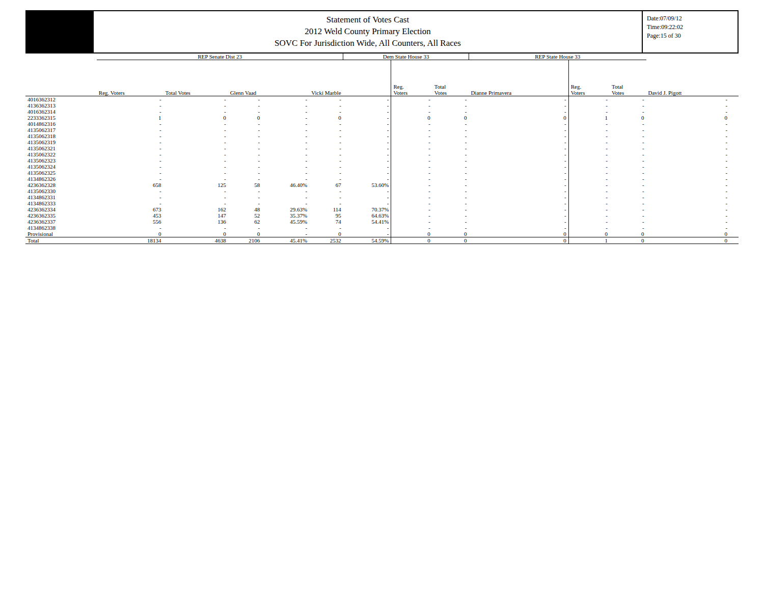Statement of Votes Cast
2012 Weld County Primary Election
SOVC For Jurisdiction Wide, All Counters, All Races
Date:07/09/12
Time:09:22:02
Page:15 of 30
| | REP Senate Dist 23 | Dem State House 33 | REP State House 33 | |
| --- | --- | --- | --- | --- |
| | Reg. Voters | Total Votes | Glenn Vaad | Vicki Marble | Reg. Voters | Total Votes | Dianne Primavera | Reg. Voters | Total Votes | David J. Pigott | |
| 4016362312 | - | - | - | - | - | - | - | - | - | - | - | - | |
| 4136362313 | - | - | - | - | - | - | - | - | - | - | - | - | |
| 4016362314 | - | - | - | - | - | - | - | - | - | - | - | - | |
| 2233362315 | 1 | 0 | 0 | - | 0 | - | 0 | 0 | 0 | 1 | 0 | 0 | |
| 4014862316 | - | - | - | - | - | - | - | - | - | - | - | - | |
| 4135062317 | - | - | - | - | - | - | - | - | - | - | - | - | |
| 4135062318 | - | - | - | - | - | - | - | - | - | - | - | - | |
| 4135062319 | - | - | - | - | - | - | - | - | - | - | - | - | |
| 4135062321 | - | - | - | - | - | - | - | - | - | - | - | - | |
| 4135062322 | - | - | - | - | - | - | - | - | - | - | - | - | |
| 4135062323 | - | - | - | - | - | - | - | - | - | - | - | - | |
| 4135062324 | - | - | - | - | - | - | - | - | - | - | - | - | |
| 4135062325 | - | - | - | - | - | - | - | - | - | - | - | - | |
| 4134862326 | - | - | - | - | - | - | - | - | - | - | - | - | |
| 4236362328 | 658 | 125 | 58 | 46.40% | 67 | 53.60% | - | - | - | - | - | - | |
| 4135062330 | - | - | - | - | - | - | - | - | - | - | - | - | |
| 4134862331 | - | - | - | - | - | - | - | - | - | - | - | - | |
| 4134862333 | - | - | - | - | - | - | - | - | - | - | - | - | |
| 4236362334 | 673 | 162 | 48 | 29.63% | 114 | 70.37% | - | - | - | - | - | - | |
| 4236362335 | 453 | 147 | 52 | 35.37% | 95 | 64.63% | - | - | - | - | - | - | |
| 4236362337 | 556 | 136 | 62 | 45.59% | 74 | 54.41% | - | - | - | - | - | - | |
| 4134862338 | - | - | - | - | - | - | - | - | - | - | - | - | |
| Provisional | 0 | 0 | 0 | - | 0 | - | 0 | 0 | 0 | 0 | 0 | 0 | |
| Total | 18134 | 4638 | 2106 | 45.41% | 2532 | 54.59% | 0 | 0 | 0 | 1 | 0 | 0 | |